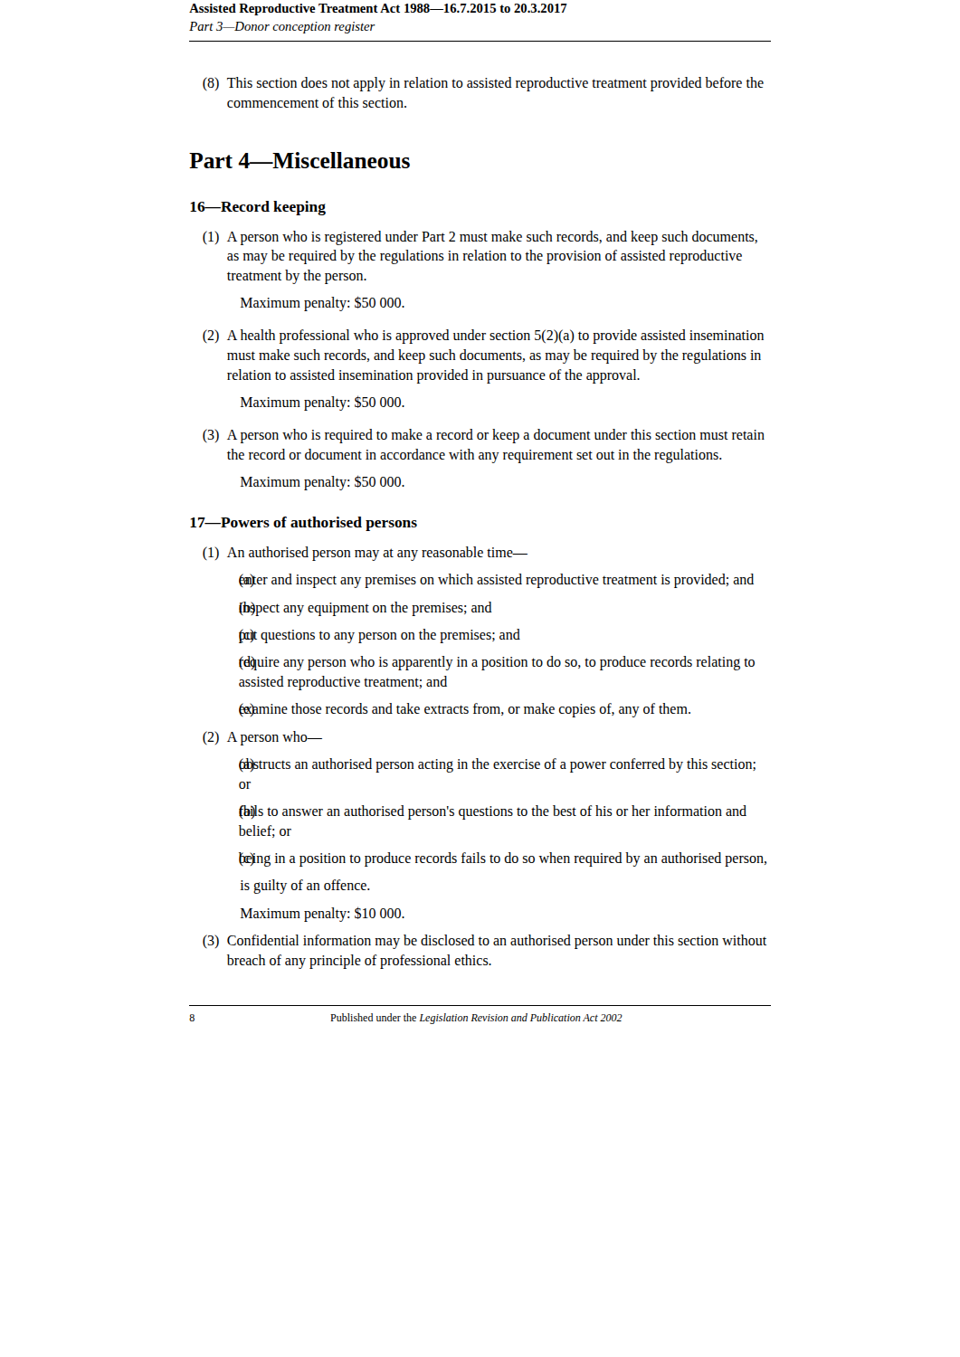Assisted Reproductive Treatment Act 1988—16.7.2015 to 20.3.2017
Part 3—Donor conception register
(8)
This section does not apply in relation to assisted reproductive treatment provided before the commencement of this section.
Part 4—Miscellaneous
16—Record keeping
(1)
A person who is registered under Part 2 must make such records, and keep such documents, as may be required by the regulations in relation to the provision of assisted reproductive treatment by the person.
Maximum penalty: $50 000.
(2)
A health professional who is approved under section 5(2)(a) to provide assisted insemination must make such records, and keep such documents, as may be required by the regulations in relation to assisted insemination provided in pursuance of the approval.
Maximum penalty: $50 000.
(3)
A person who is required to make a record or keep a document under this section must retain the record or document in accordance with any requirement set out in the regulations.
Maximum penalty: $50 000.
17—Powers of authorised persons
(1)
An authorised person may at any reasonable time—
(a)
enter and inspect any premises on which assisted reproductive treatment is provided; and
(b)
inspect any equipment on the premises; and
(c)
put questions to any person on the premises; and
(d)
require any person who is apparently in a position to do so, to produce records relating to assisted reproductive treatment; and
(e)
examine those records and take extracts from, or make copies of, any of them.
(2)
A person who—
(a)
obstructs an authorised person acting in the exercise of a power conferred by this section; or
(b)
fails to answer an authorised person's questions to the best of his or her information and belief; or
(c)
being in a position to produce records fails to do so when required by an authorised person,
is guilty of an offence.
Maximum penalty: $10 000.
(3)
Confidential information may be disclosed to an authorised person under this section without breach of any principle of professional ethics.
8
Published under the Legislation Revision and Publication Act 2002